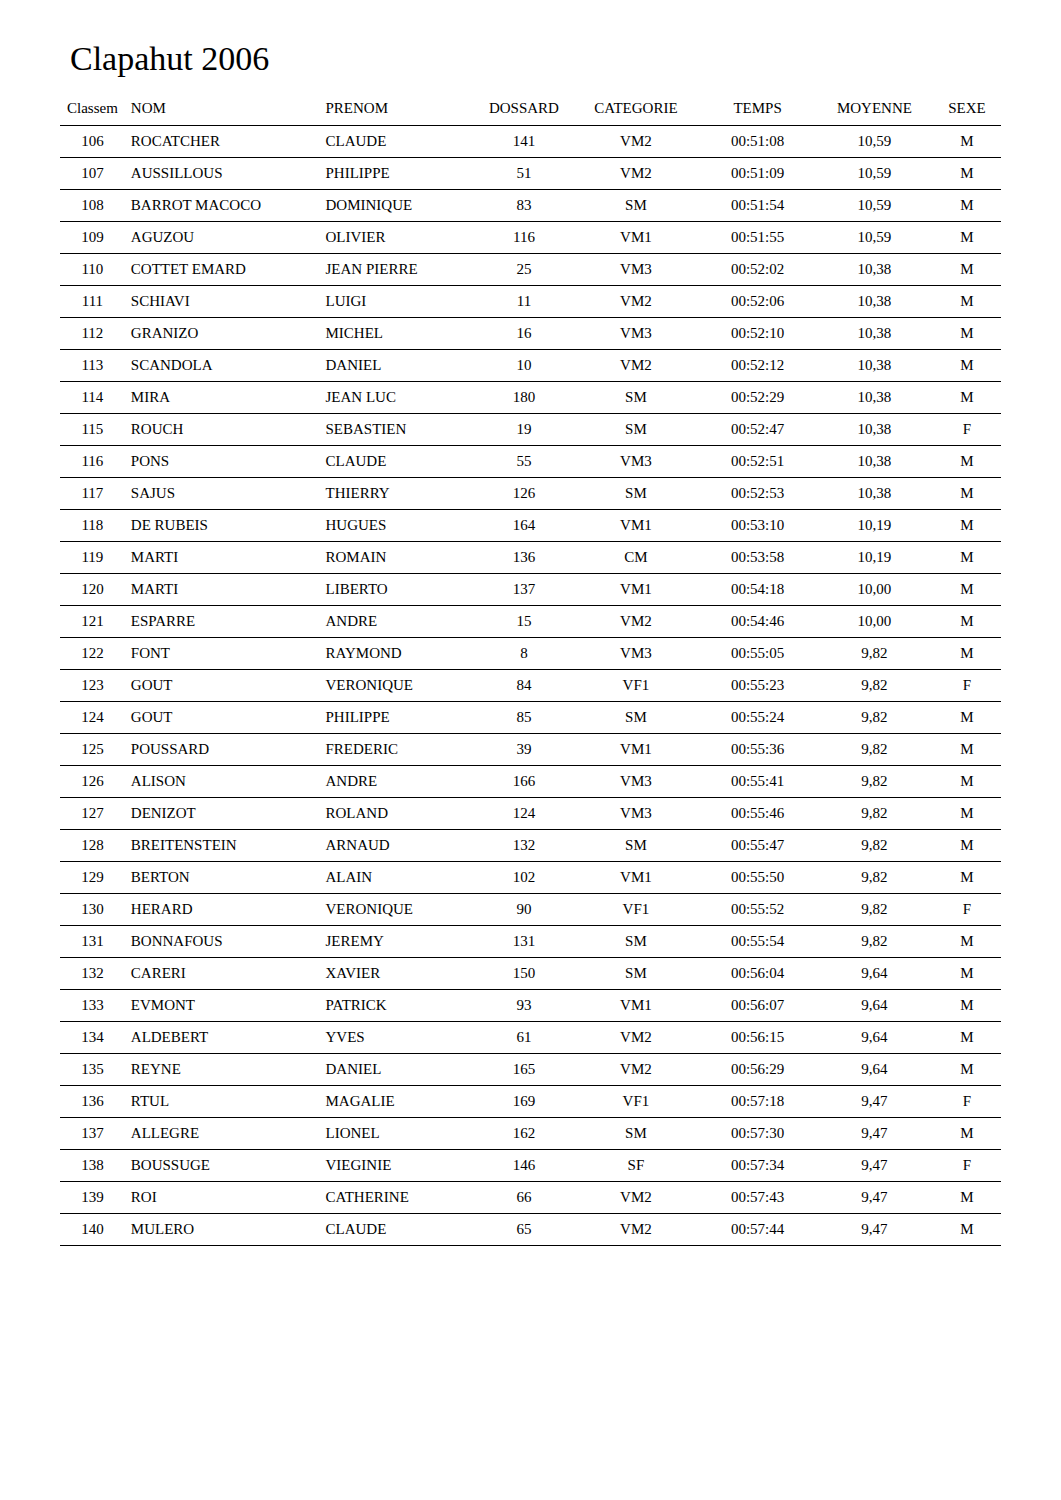Clapahut 2006
| Classem | NOM | PRENOM | DOSSARD | CATEGORIE | TEMPS | MOYENNE | SEXE |
| --- | --- | --- | --- | --- | --- | --- | --- |
| 106 | ROCATCHER | CLAUDE | 141 | VM2 | 00:51:08 | 10,59 | M |
| 107 | AUSSILLOUS | PHILIPPE | 51 | VM2 | 00:51:09 | 10,59 | M |
| 108 | BARROT MACOCO | DOMINIQUE | 83 | SM | 00:51:54 | 10,59 | M |
| 109 | AGUZOU | OLIVIER | 116 | VM1 | 00:51:55 | 10,59 | M |
| 110 | COTTET EMARD | JEAN PIERRE | 25 | VM3 | 00:52:02 | 10,38 | M |
| 111 | SCHIAVI | LUIGI | 11 | VM2 | 00:52:06 | 10,38 | M |
| 112 | GRANIZO | MICHEL | 16 | VM3 | 00:52:10 | 10,38 | M |
| 113 | SCANDOLA | DANIEL | 10 | VM2 | 00:52:12 | 10,38 | M |
| 114 | MIRA | JEAN LUC | 180 | SM | 00:52:29 | 10,38 | M |
| 115 | ROUCH | SEBASTIEN | 19 | SM | 00:52:47 | 10,38 | F |
| 116 | PONS | CLAUDE | 55 | VM3 | 00:52:51 | 10,38 | M |
| 117 | SAJUS | THIERRY | 126 | SM | 00:52:53 | 10,38 | M |
| 118 | DE RUBEIS | HUGUES | 164 | VM1 | 00:53:10 | 10,19 | M |
| 119 | MARTI | ROMAIN | 136 | CM | 00:53:58 | 10,19 | M |
| 120 | MARTI | LIBERTO | 137 | VM1 | 00:54:18 | 10,00 | M |
| 121 | ESPARRE | ANDRE | 15 | VM2 | 00:54:46 | 10,00 | M |
| 122 | FONT | RAYMOND | 8 | VM3 | 00:55:05 | 9,82 | M |
| 123 | GOUT | VERONIQUE | 84 | VF1 | 00:55:23 | 9,82 | F |
| 124 | GOUT | PHILIPPE | 85 | SM | 00:55:24 | 9,82 | M |
| 125 | POUSSARD | FREDERIC | 39 | VM1 | 00:55:36 | 9,82 | M |
| 126 | ALISON | ANDRE | 166 | VM3 | 00:55:41 | 9,82 | M |
| 127 | DENIZOT | ROLAND | 124 | VM3 | 00:55:46 | 9,82 | M |
| 128 | BREITENSTEIN | ARNAUD | 132 | SM | 00:55:47 | 9,82 | M |
| 129 | BERTON | ALAIN | 102 | VM1 | 00:55:50 | 9,82 | M |
| 130 | HERARD | VERONIQUE | 90 | VF1 | 00:55:52 | 9,82 | F |
| 131 | BONNAFOUS | JEREMY | 131 | SM | 00:55:54 | 9,82 | M |
| 132 | CARERI | XAVIER | 150 | SM | 00:56:04 | 9,64 | M |
| 133 | EVMONT | PATRICK | 93 | VM1 | 00:56:07 | 9,64 | M |
| 134 | ALDEBERT | YVES | 61 | VM2 | 00:56:15 | 9,64 | M |
| 135 | REYNE | DANIEL | 165 | VM2 | 00:56:29 | 9,64 | M |
| 136 | RTUL | MAGALIE | 169 | VF1 | 00:57:18 | 9,47 | F |
| 137 | ALLEGRE | LIONEL | 162 | SM | 00:57:30 | 9,47 | M |
| 138 | BOUSSUGE | VIEGINIE | 146 | SF | 00:57:34 | 9,47 | F |
| 139 | ROI | CATHERINE | 66 | VM2 | 00:57:43 | 9,47 | M |
| 140 | MULERO | CLAUDE | 65 | VM2 | 00:57:44 | 9,47 | M |